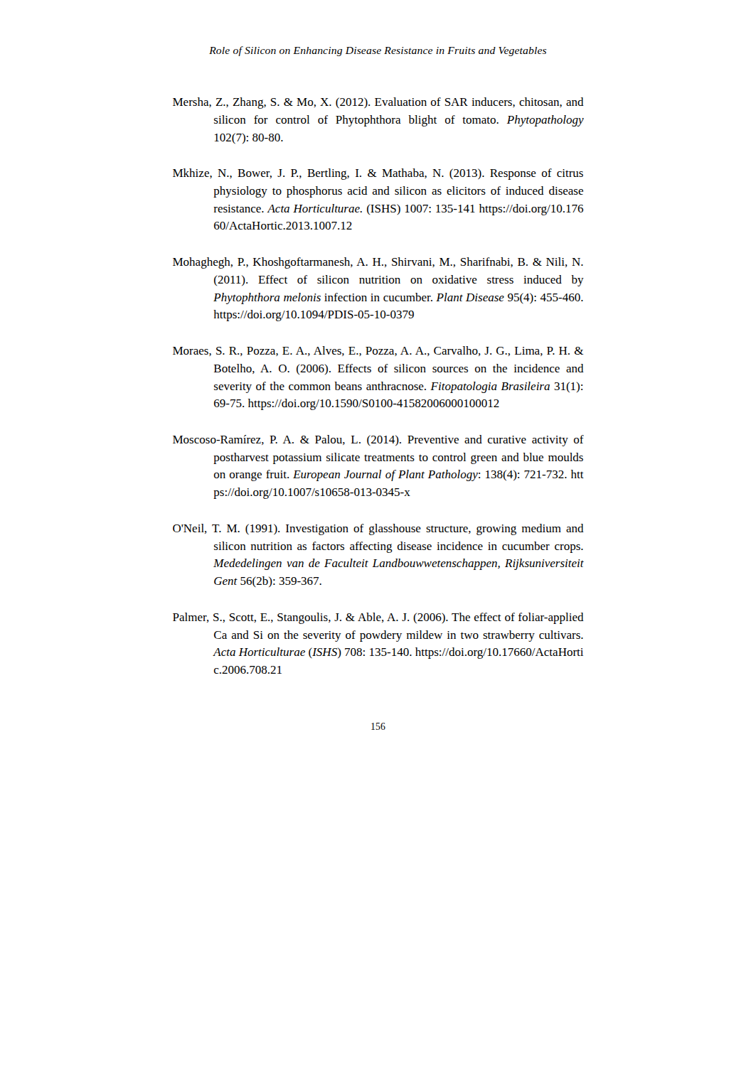Role of Silicon on Enhancing Disease Resistance in Fruits and Vegetables
Mersha, Z., Zhang, S. & Mo, X. (2012). Evaluation of SAR inducers, chitosan, and silicon for control of Phytophthora blight of tomato. Phytopathology 102(7): 80-80.
Mkhize, N., Bower, J. P., Bertling, I. & Mathaba, N. (2013). Response of citrus physiology to phosphorus acid and silicon as elicitors of induced disease resistance. Acta Horticulturae. (ISHS) 1007: 135-141 https://doi.org/10.17660/ActaHortic.2013.1007.12
Mohaghegh, P., Khoshgoftarmanesh, A. H., Shirvani, M., Sharifnabi, B. & Nili, N. (2011). Effect of silicon nutrition on oxidative stress induced by Phytophthora melonis infection in cucumber. Plant Disease 95(4): 455-460. https://doi.org/10.1094/PDIS-05-10-0379
Moraes, S. R., Pozza, E. A., Alves, E., Pozza, A. A., Carvalho, J. G., Lima, P. H. & Botelho, A. O. (2006). Effects of silicon sources on the incidence and severity of the common beans anthracnose. Fitopatologia Brasileira 31(1): 69-75. https://doi.org/10.1590/S0100-41582006000100012
Moscoso-Ramírez, P. A. & Palou, L. (2014). Preventive and curative activity of postharvest potassium silicate treatments to control green and blue moulds on orange fruit. European Journal of Plant Pathology: 138(4): 721-732. https://doi.org/10.1007/s10658-013-0345-x
O'Neil, T. M. (1991). Investigation of glasshouse structure, growing medium and silicon nutrition as factors affecting disease incidence in cucumber crops. Mededelingen van de Faculteit Landbouwwetenschappen, Rijksuniversiteit Gent 56(2b): 359-367.
Palmer, S., Scott, E., Stangoulis, J. & Able, A. J. (2006). The effect of foliar-applied Ca and Si on the severity of powdery mildew in two strawberry cultivars. Acta Horticulturae (ISHS) 708: 135-140. https://doi.org/10.17660/ActaHortic.2006.708.21
156